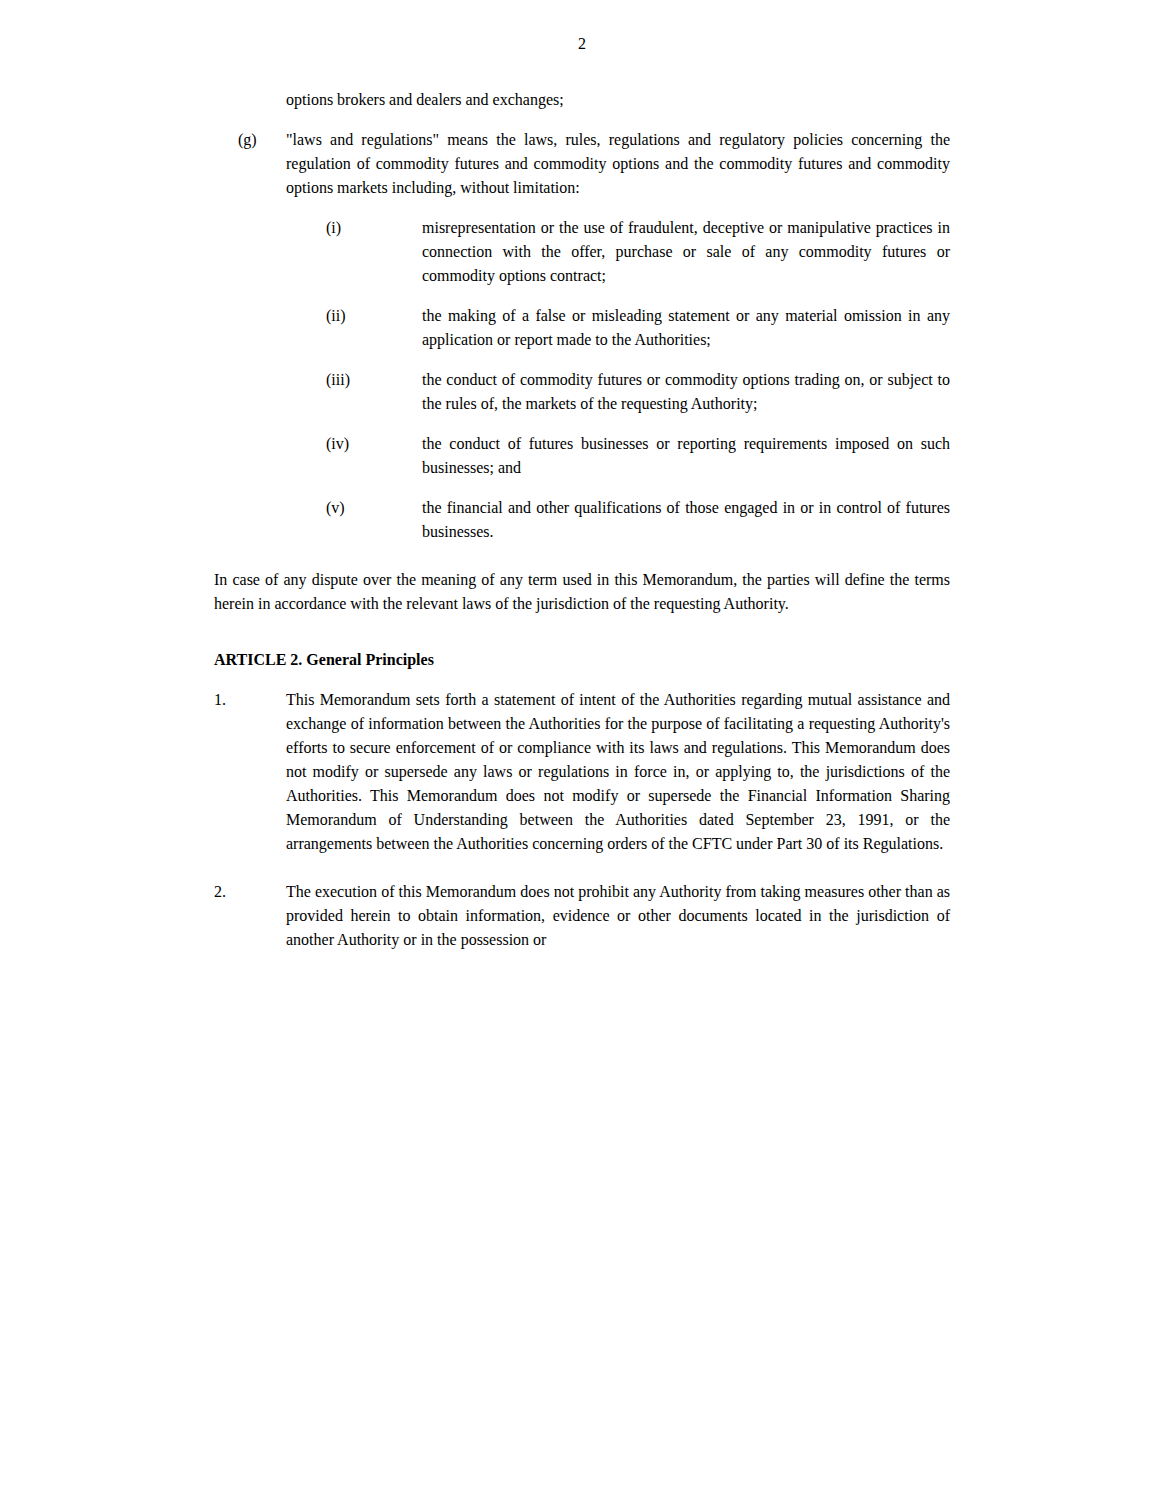2
options brokers and dealers and exchanges;
(g) "laws and regulations" means the laws, rules, regulations and regulatory policies concerning the regulation of commodity futures and commodity options and the commodity futures and commodity options markets including, without limitation:
(i) misrepresentation or the use of fraudulent, deceptive or manipulative practices in connection with the offer, purchase or sale of any commodity futures or commodity options contract;
(ii) the making of a false or misleading statement or any material omission in any application or report made to the Authorities;
(iii) the conduct of commodity futures or commodity options trading on, or subject to the rules of, the markets of the requesting Authority;
(iv) the conduct of futures businesses or reporting requirements imposed on such businesses; and
(v) the financial and other qualifications of those engaged in or in control of futures businesses.
In case of any dispute over the meaning of any term used in this Memorandum, the parties will define the terms herein in accordance with the relevant laws of the jurisdiction of the requesting Authority.
ARTICLE 2. General Principles
1. This Memorandum sets forth a statement of intent of the Authorities regarding mutual assistance and exchange of information between the Authorities for the purpose of facilitating a requesting Authority's efforts to secure enforcement of or compliance with its laws and regulations. This Memorandum does not modify or supersede any laws or regulations in force in, or applying to, the jurisdictions of the Authorities. This Memorandum does not modify or supersede the Financial Information Sharing Memorandum of Understanding between the Authorities dated September 23, 1991, or the arrangements between the Authorities concerning orders of the CFTC under Part 30 of its Regulations.
2. The execution of this Memorandum does not prohibit any Authority from taking measures other than as provided herein to obtain information, evidence or other documents located in the jurisdiction of another Authority or in the possession or